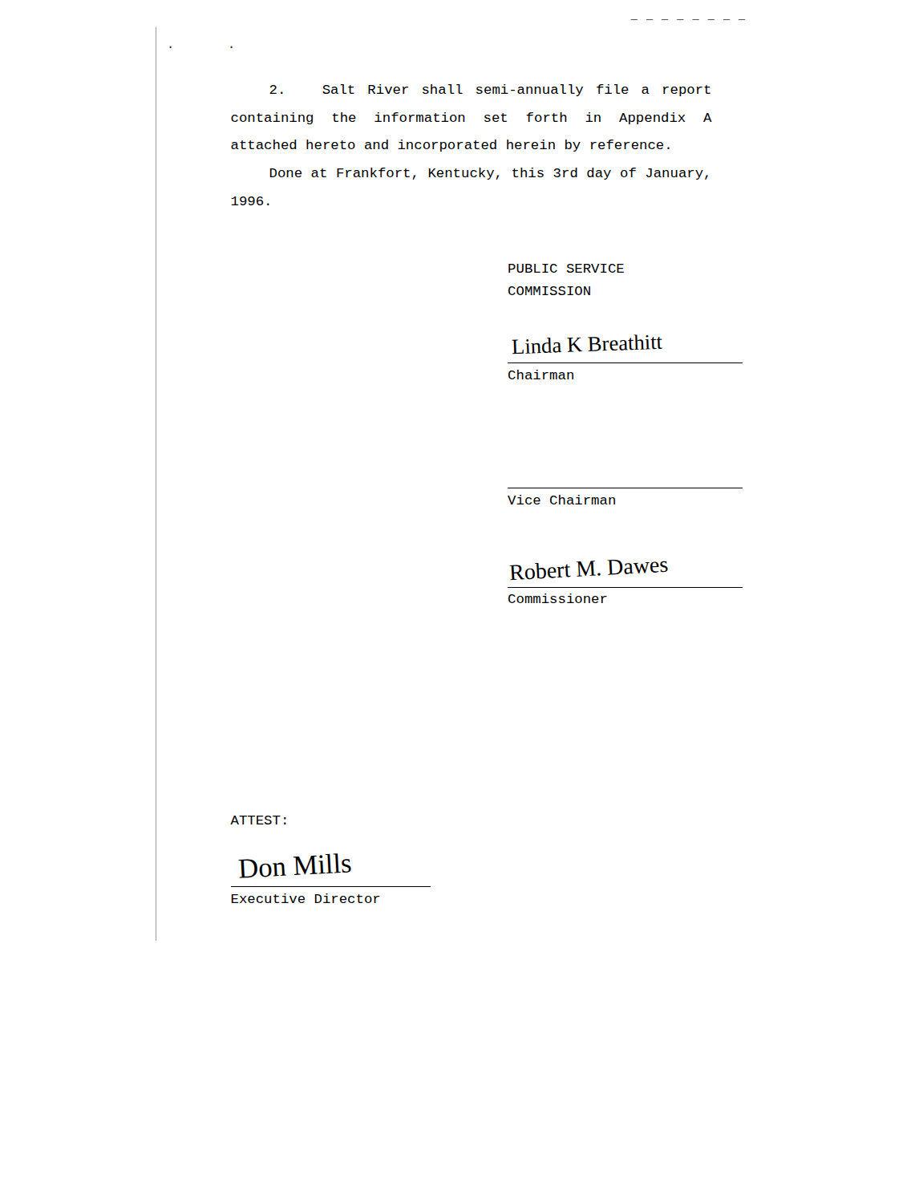— — — — — — — —
. .
2. Salt River shall semi-annually file a report containing the information set forth in Appendix A attached hereto and incorporated herein by reference.
Done at Frankfort, Kentucky, this 3rd day of January, 1996.
PUBLIC SERVICE COMMISSION
Linda K Breathitt
Chairman
Vice Chairman
Robert M. Dawes
Commissioner
ATTEST:
Don Mills
Executive Director